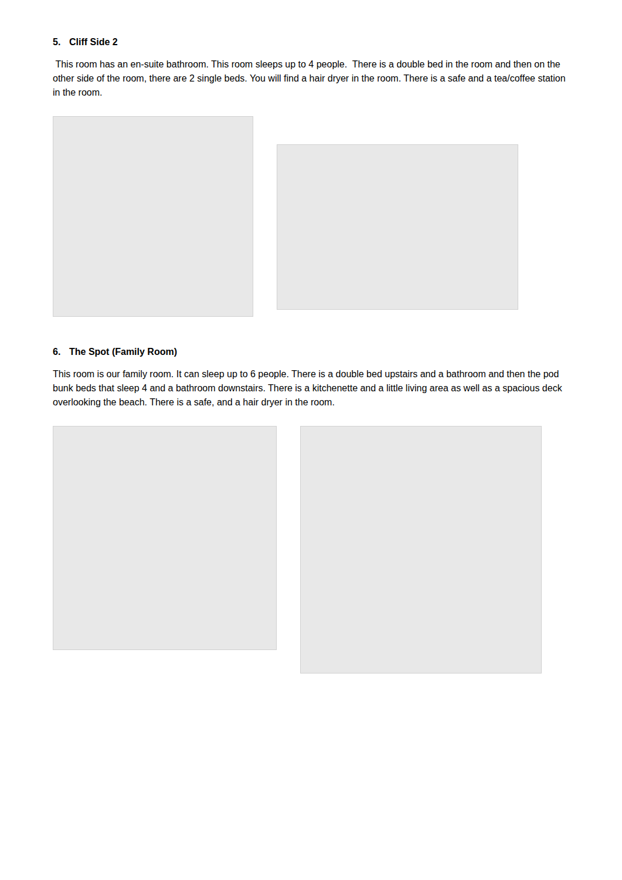5. Cliff Side 2
This room has an en-suite bathroom. This room sleeps up to 4 people. There is a double bed in the room and then on the other side of the room, there are 2 single beds. You will find a hair dryer in the room. There is a safe and a tea/coffee station in the room.
6. The Spot (Family Room)
This room is our family room. It can sleep up to 6 people. There is a double bed upstairs and a bathroom and then the pod bunk beds that sleep 4 and a bathroom downstairs. There is a kitchenette and a little living area as well as a spacious deck overlooking the beach. There is a safe, and a hair dryer in the room.